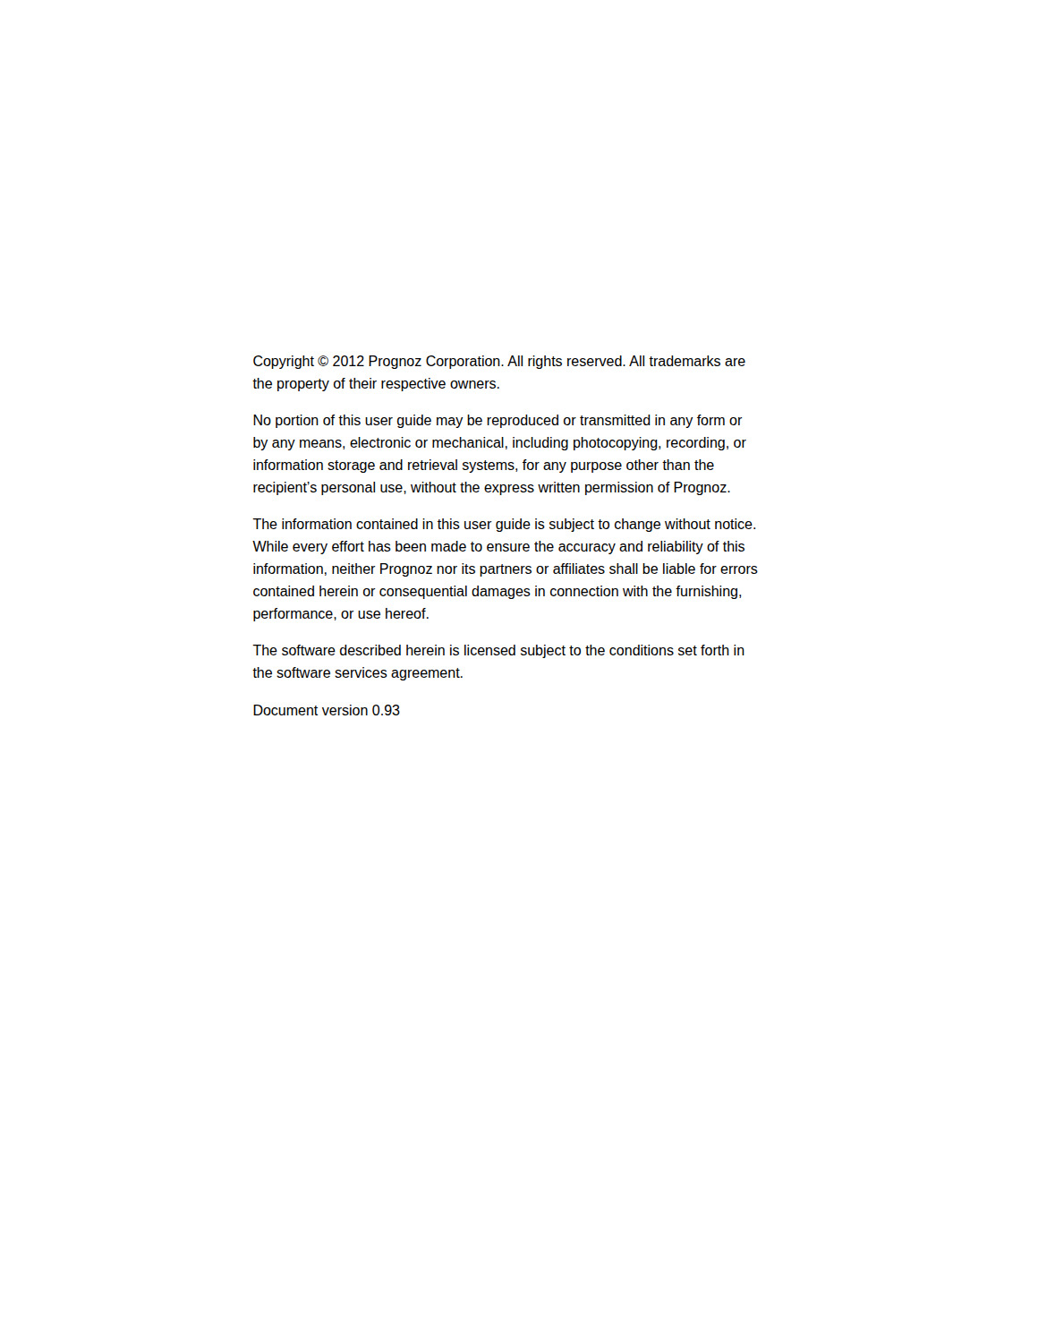Copyright © 2012 Prognoz Corporation. All rights reserved. All trademarks are the property of their respective owners.
No portion of this user guide may be reproduced or transmitted in any form or by any means, electronic or mechanical, including photocopying, recording, or information storage and retrieval systems, for any purpose other than the recipient’s personal use, without the express written permission of Prognoz.
The information contained in this user guide is subject to change without notice. While every effort has been made to ensure the accuracy and reliability of this information, neither Prognoz nor its partners or affiliates shall be liable for errors contained herein or consequential damages in connection with the furnishing, performance, or use hereof.
The software described herein is licensed subject to the conditions set forth in the software services agreement.
Document version 0.93